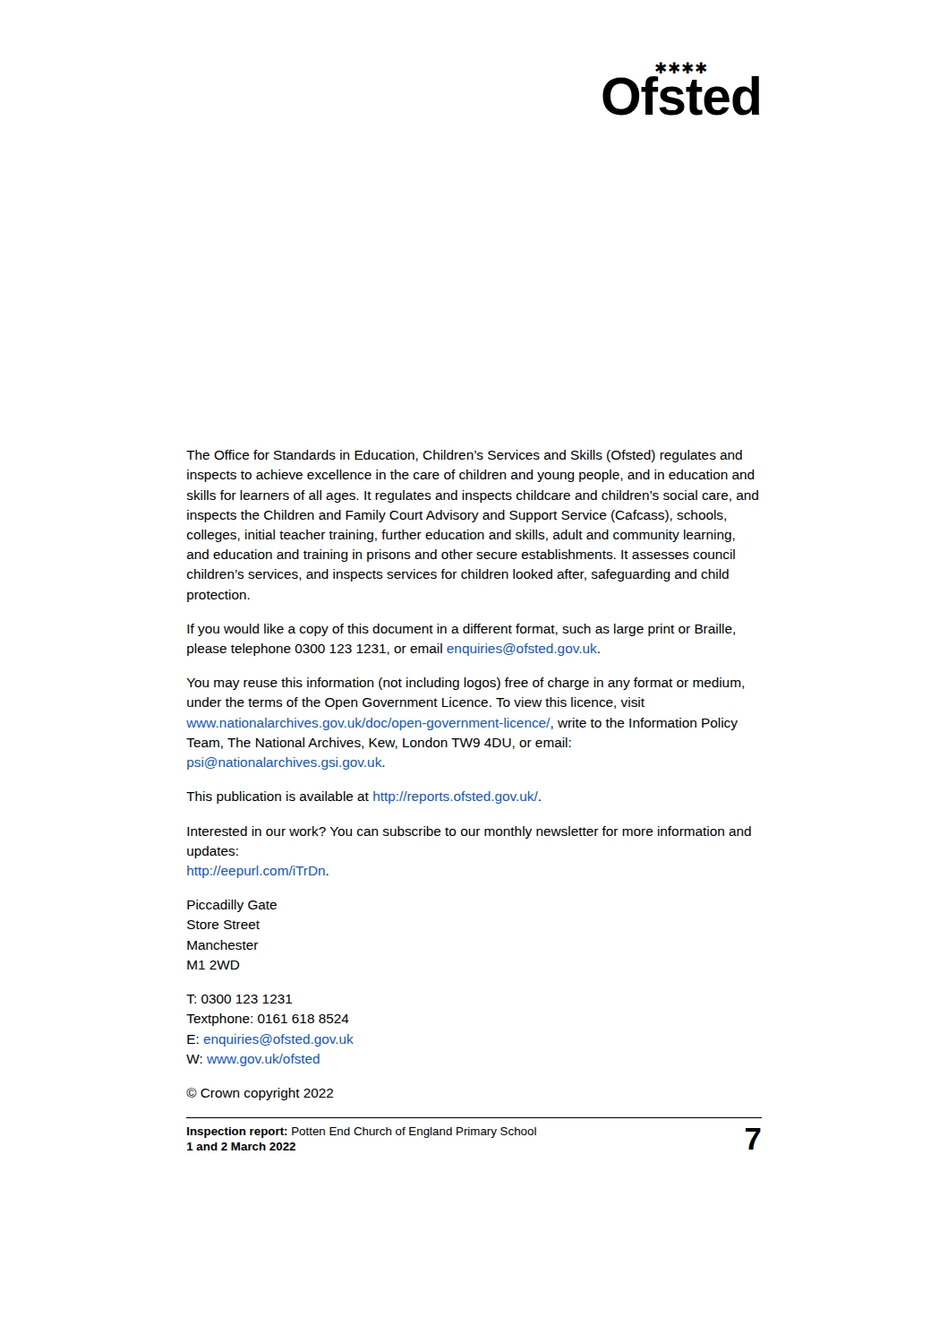✱✱✱✱ Ofsted
The Office for Standards in Education, Children’s Services and Skills (Ofsted) regulates and inspects to achieve excellence in the care of children and young people, and in education and skills for learners of all ages. It regulates and inspects childcare and children’s social care, and inspects the Children and Family Court Advisory and Support Service (Cafcass), schools, colleges, initial teacher training, further education and skills, adult and community learning, and education and training in prisons and other secure establishments. It assesses council children’s services, and inspects services for children looked after, safeguarding and child protection.
If you would like a copy of this document in a different format, such as large print or Braille, please telephone 0300 123 1231, or email enquiries@ofsted.gov.uk.
You may reuse this information (not including logos) free of charge in any format or medium, under the terms of the Open Government Licence. To view this licence, visit www.nationalarchives.gov.uk/doc/open-government-licence/, write to the Information Policy Team, The National Archives, Kew, London TW9 4DU, or email: psi@nationalarchives.gsi.gov.uk.
This publication is available at http://reports.ofsted.gov.uk/.
Interested in our work? You can subscribe to our monthly newsletter for more information and updates:
http://eepurl.com/iTrDn.
Piccadilly Gate
Store Street
Manchester
M1 2WD
T: 0300 123 1231
Textphone: 0161 618 8524
E: enquiries@ofsted.gov.uk
W: www.gov.uk/ofsted
© Crown copyright 2022
Inspection report: Potten End Church of England Primary School
1 and 2 March 2022
7